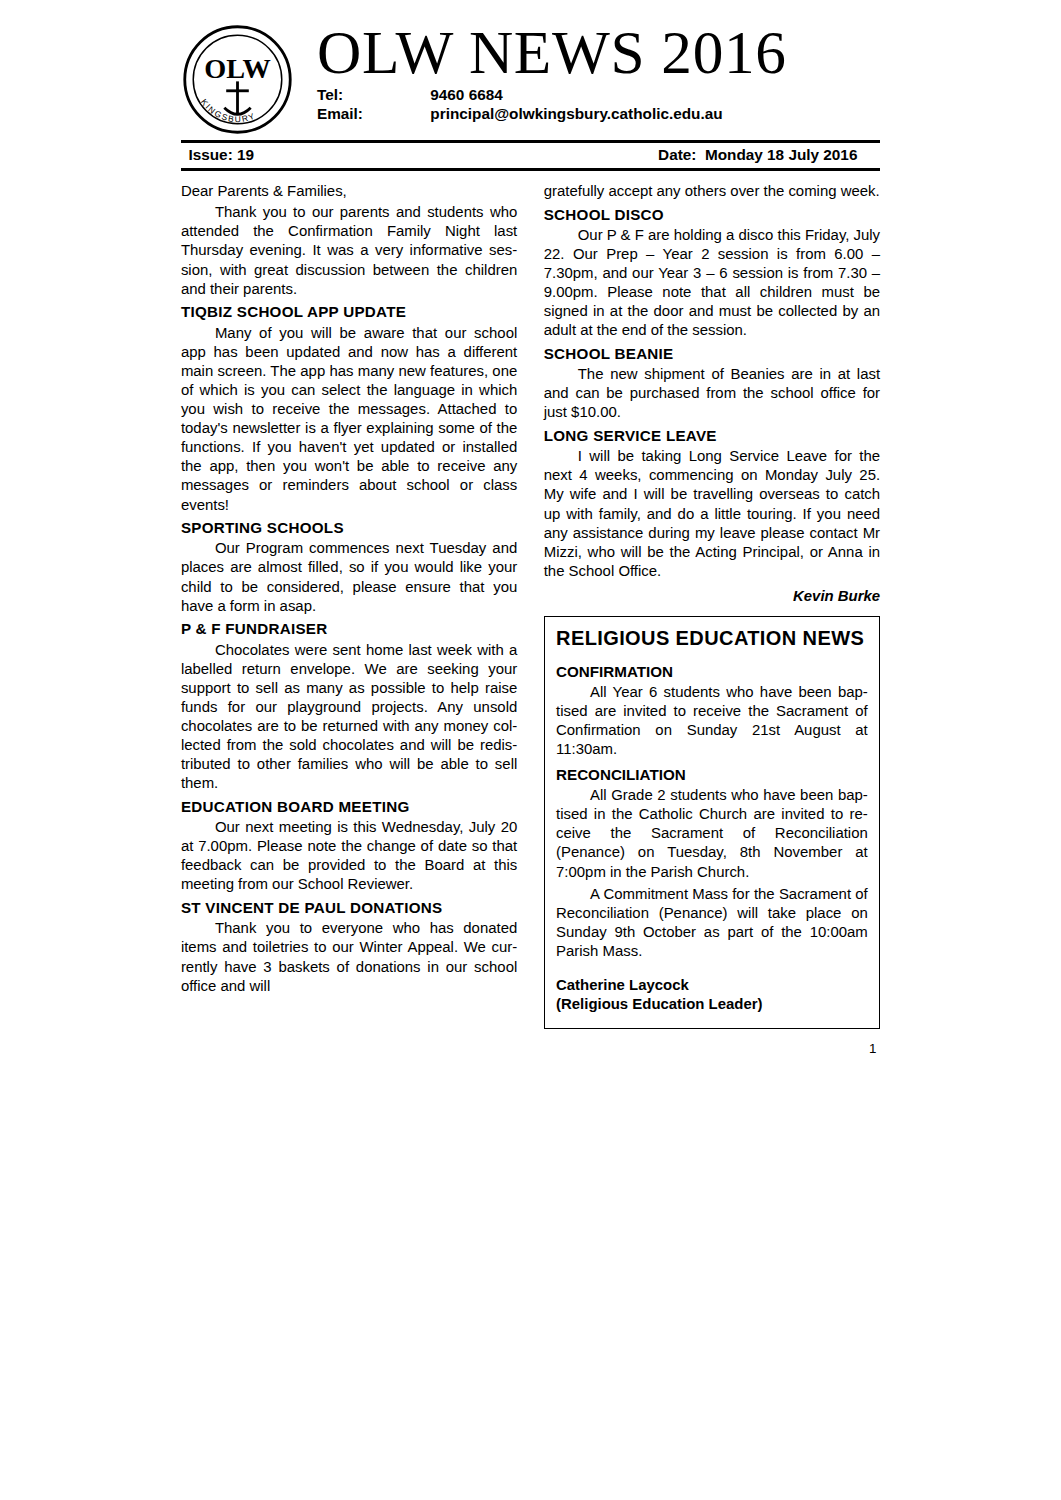OLW KINGSBURY
OLW NEWS 2016
| Tel: | 9460 6684 |
| Email: | principal@olwkingsbury.catholic.edu.au |
Issue: 19 Date: Monday 18 July 2016
Dear Parents & Families,
Thank you to our parents and students who attended the Confirmation Family Night last Thursday evening. It was a very informative session, with great discussion between the children and their parents.
Tiqbiz School App Update
Many of you will be aware that our school app has been updated and now has a different main screen. The app has many new features, one of which is you can select the language in which you wish to receive the messages. Attached to today's newsletter is a flyer explaining some of the functions. If you haven't yet updated or installed the app, then you won't be able to receive any messages or reminders about school or class events!
Sporting Schools
Our Program commences next Tuesday and places are almost filled, so if you would like your child to be considered, please ensure that you have a form in asap.
P & F Fundraiser
Chocolates were sent home last week with a labelled return envelope. We are seeking your support to sell as many as possible to help raise funds for our playground projects. Any unsold chocolates are to be returned with any money collected from the sold chocolates and will be redistributed to other families who will be able to sell them.
Education Board Meeting
Our next meeting is this Wednesday, July 20 at 7.00pm. Please note the change of date so that feedback can be provided to the Board at this meeting from our School Reviewer.
St Vincent de Paul Donations
Thank you to everyone who has donated items and toiletries to our Winter Appeal. We currently have 3 baskets of donations in our school office and will
gratefully accept any others over the coming week.
School Disco
Our P & F are holding a disco this Friday, July 22. Our Prep – Year 2 session is from 6.00 – 7.30pm, and our Year 3 – 6 session is from 7.30 – 9.00pm. Please note that all children must be signed in at the door and must be collected by an adult at the end of the session.
School Beanie
The new shipment of Beanies are in at last and can be purchased from the school office for just $10.00.
Long Service Leave
I will be taking Long Service Leave for the next 4 weeks, commencing on Monday July 25. My wife and I will be travelling overseas to catch up with family, and do a little touring. If you need any assistance during my leave please contact Mr Mizzi, who will be the Acting Principal, or Anna in the School Office.
Kevin Burke
RELIGIOUS EDUCATION NEWS
Confirmation
All Year 6 students who have been baptised are invited to receive the Sacrament of Confirmation on Sunday 21st August at 11:30am.
Reconciliation
All Grade 2 students who have been baptised in the Catholic Church are invited to receive the Sacrament of Reconciliation (Penance) on Tuesday, 8th November at 7:00pm in the Parish Church.
A Commitment Mass for the Sacrament of Reconciliation (Penance) will take place on Sunday 9th October as part of the 10:00am Parish Mass.
Catherine Laycock
(Religious Education Leader)
1